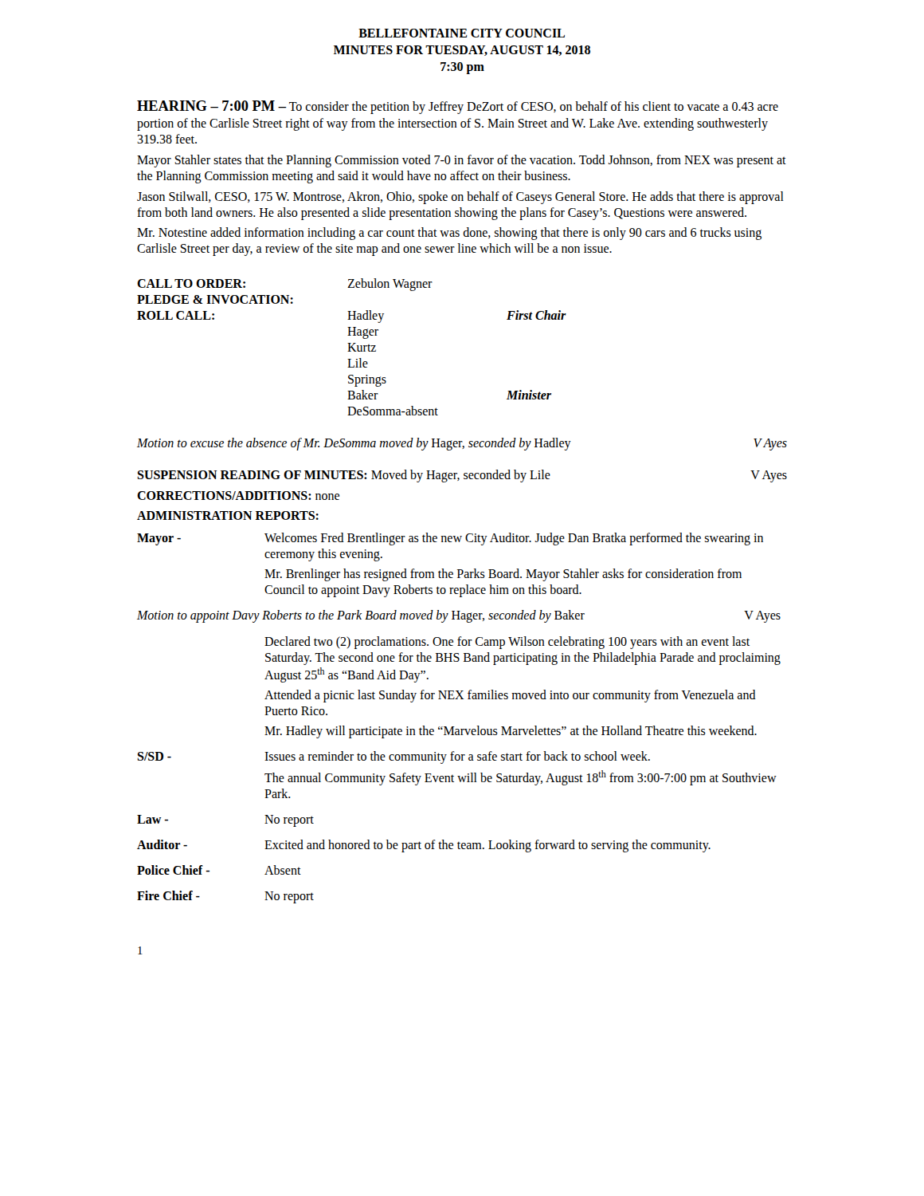BELLEFONTAINE CITY COUNCIL
MINUTES FOR TUESDAY, AUGUST 14, 2018
7:30 pm
HEARING – 7:00 PM – To consider the petition by Jeffrey DeZort of CESO, on behalf of his client to vacate a 0.43 acre portion of the Carlisle Street right of way from the intersection of S. Main Street and W. Lake Ave. extending southwesterly 319.38 feet.
Mayor Stahler states that the Planning Commission voted 7-0 in favor of the vacation. Todd Johnson, from NEX was present at the Planning Commission meeting and said it would have no affect on their business.
Jason Stilwall, CESO, 175 W. Montrose, Akron, Ohio, spoke on behalf of Caseys General Store. He adds that there is approval from both land owners. He also presented a slide presentation showing the plans for Casey’s. Questions were answered.
Mr. Notestine added information including a car count that was done, showing that there is only 90 cars and 6 trucks using Carlisle Street per day, a review of the site map and one sewer line which will be a non issue.
| CALL TO ORDER: | Zebulon Wagner | |
| PLEDGE & INVOCATION: | | |
| ROLL CALL: | Hadley | First Chair |
| | Hager | |
| | Kurtz | |
| | Lile | |
| | Springs | |
| | Baker | Minister |
| | DeSomma-absent | |
Motion to excuse the absence of Mr. DeSomma moved by Hager, seconded by Hadley V Ayes
SUSPENSION READING OF MINUTES: Moved by Hager, seconded by Lile V Ayes
CORRECTIONS/ADDITIONS: none
ADMINISTRATION REPORTS:
| Mayor - | Welcomes Fred Brentlinger as the new City Auditor. Judge Dan Bratka performed the swearing in ceremony this evening. Mr. Brenlinger has resigned from the Parks Board. Mayor Stahler asks for consideration from Council to appoint Davy Roberts to replace him on this board. |
| Motion to appoint Davy Roberts to the Park Board moved by Hager, seconded by Baker V Ayes |
| | Declared two (2) proclamations. One for Camp Wilson celebrating 100 years with an event last Saturday. The second one for the BHS Band participating in the Philadelphia Parade and proclaiming August 25 th as “Band Aid Day”. Attended a picnic last Sunday for NEX families moved into our community from Venezuela and Puerto Rico. Mr. Hadley will participate in the “Marvelous Marvelettes” at the Holland Theatre this weekend. |
| S/SD - | Issues a reminder to the community for a safe start for back to school week. The annual Community Safety Event will be Saturday, August 18 th from 3:00-7:00 pm at Southview Park. |
| Law - | No report |
| Auditor - | Excited and honored to be part of the team. Looking forward to serving the community. |
| Police Chief - | Absent |
| Fire Chief - | No report |
1